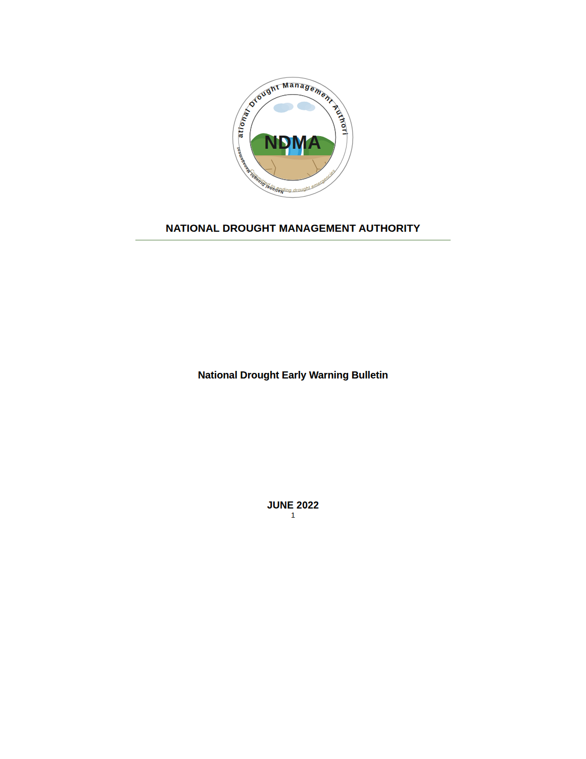National Drought Management Authority Committed to ending drought emergencies National Drought Management NDMA
NATIONAL DROUGHT MANAGEMENT AUTHORITY
National Drought Early Warning Bulletin
JUNE 2022
1